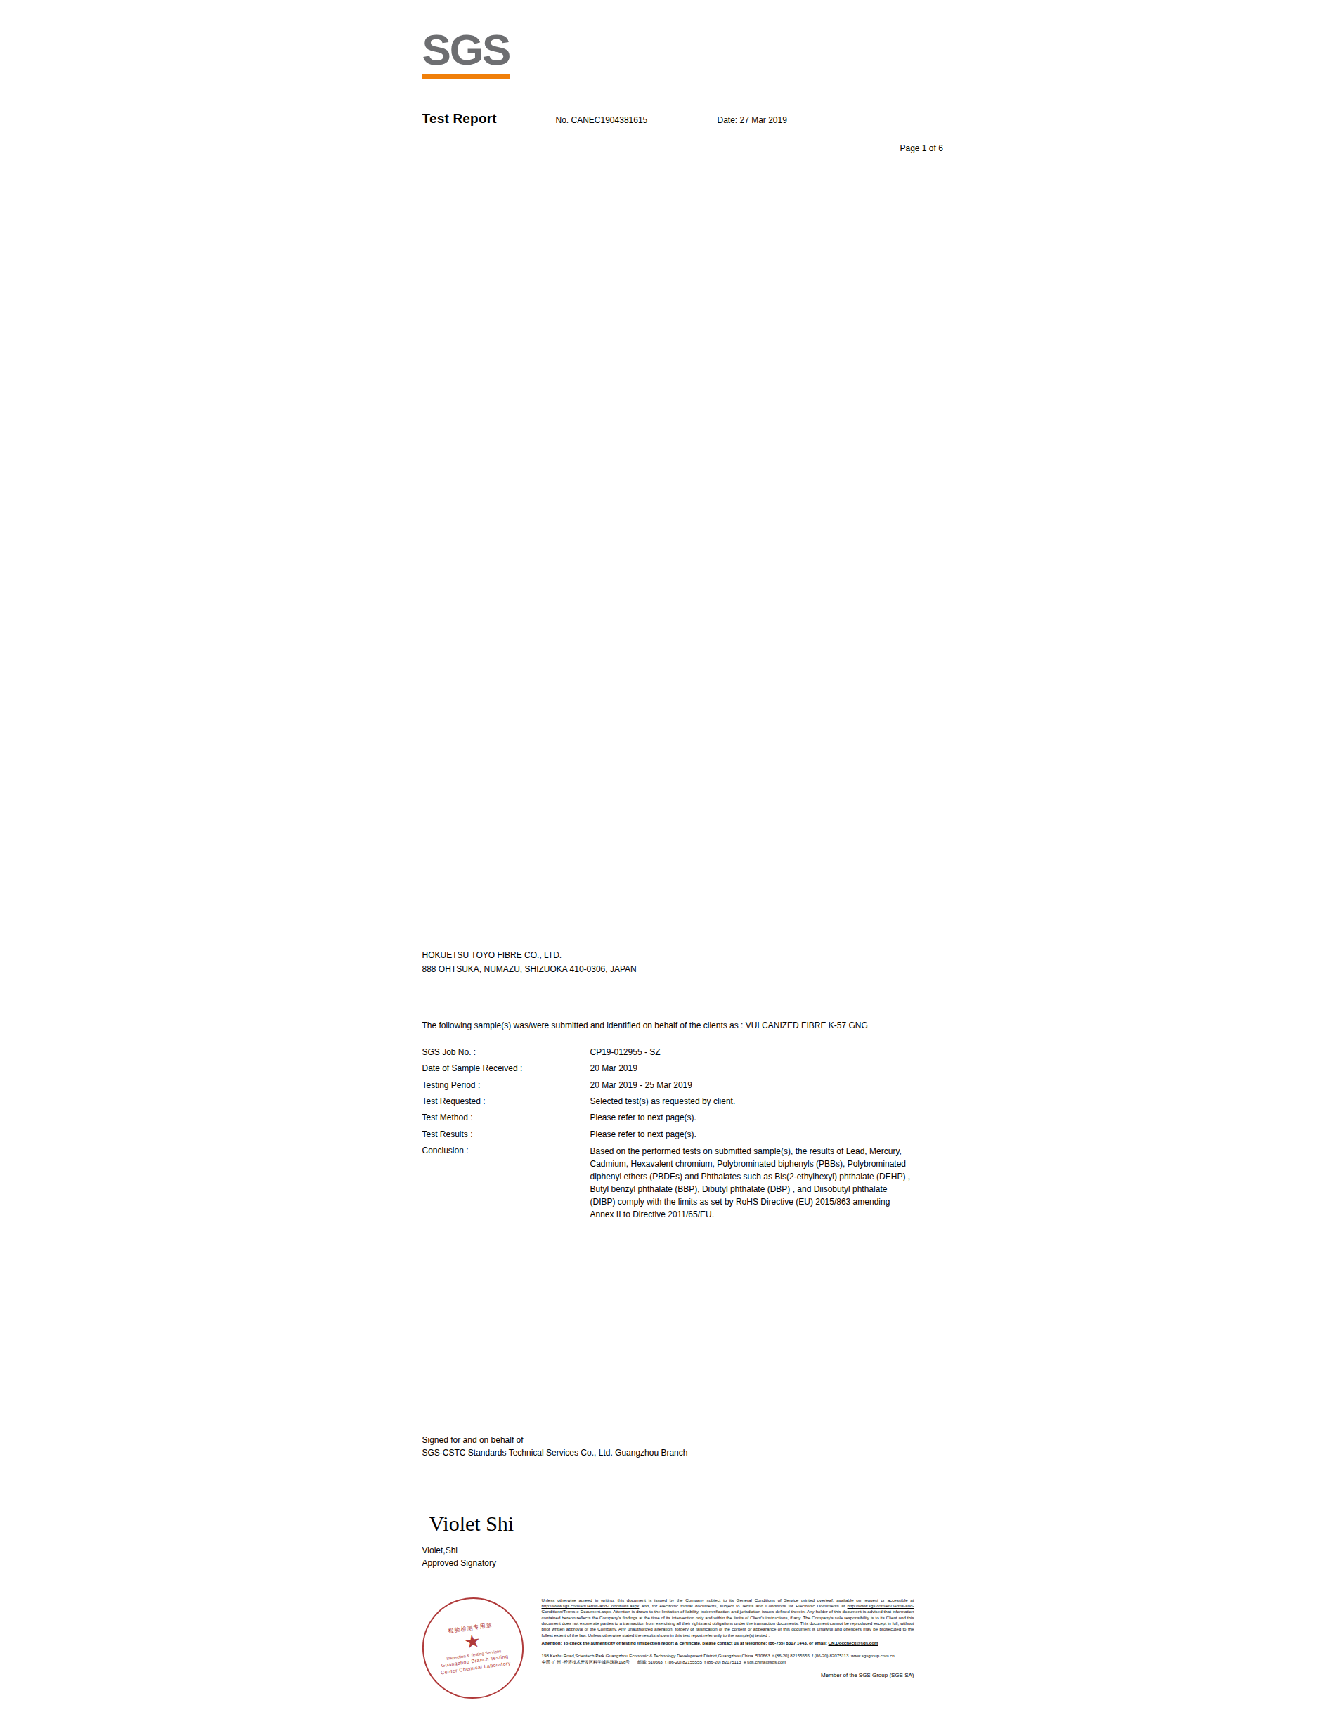SGS
Test Report
No. CANEC1904381615
Date: 27 Mar 2019
Page 1 of 6
HOKUETSU TOYO FIBRE CO., LTD.
888 OHTSUKA, NUMAZU, SHIZUOKA 410-0306, JAPAN
The following sample(s) was/were submitted and identified on behalf of the clients as : VULCANIZED FIBRE K-57 GNG
| SGS Job No. : | CP19-012955 - SZ |
| Date of Sample Received : | 20 Mar 2019 |
| Testing Period : | 20 Mar 2019 - 25 Mar 2019 |
| Test Requested : | Selected test(s) as requested by client. |
| Test Method : | Please refer to next page(s). |
| Test Results : | Please refer to next page(s). |
| Conclusion : | Based on the performed tests on submitted sample(s), the results of Lead, Mercury, Cadmium, Hexavalent chromium, Polybrominated biphenyls (PBBs), Polybrominated diphenyl ethers (PBDEs) and Phthalates such as Bis(2-ethylhexyl) phthalate (DEHP) , Butyl benzyl phthalate (BBP), Dibutyl phthalate (DBP) , and Diisobutyl phthalate (DIBP) comply with the limits as set by RoHS Directive (EU) 2015/863 amending Annex II to Directive 2011/65/EU. |
Signed for and on behalf of
SGS-CSTC Standards Technical Services Co., Ltd. Guangzhou Branch
Violet Shi
Violet,Shi
Approved Signatory
检验检测专用章
★
Inspection & Testing Services
Guangzhou Branch Testing Center Chemical Laboratory
Unless otherwise agreed in writing, this document is issued by the Company subject to its General Conditions of Service printed overleaf, available on request or accessible at http://www.sgs.com/en/Terms-and-Conditions.aspx and, for electronic format documents, subject to Terms and Conditions for Electronic Documents at http://www.sgs.com/en/Terms-and-Conditions/Terms-e-Document.aspx. Attention is drawn to the limitation of liability, indemnification and jurisdiction issues defined therein. Any holder of this document is advised that information contained hereon reflects the Company's findings at the time of its intervention only and within the limits of Client's instructions, if any. The Company's sole responsibility is to its Client and this document does not exonerate parties to a transaction from exercising all their rights and obligations under the transaction documents. This document cannot be reproduced except in full, without prior written approval of the Company. Any unauthorized alteration, forgery or falsification of the content or appearance of this document is unlawful and offenders may be prosecuted to the fullest extent of the law. Unless otherwise stated the results shown in this test report refer only to the sample(s) tested .
Attention: To check the authenticity of testing /inspection report & certificate, please contact us at telephone: (86-755) 8307 1443, or email: CN.Doccheck@sgs.com
198 Kezhu Road,Scientech Park Guangzhou Economic & Technology Development District,Guangzhou,China 510663 t (86-20) 82155555 f (86-20) 82075113 www.sgsgroup.com.cn
中国 ·广州 ·经济技术开发区科学城科珠路198号 邮编: 510663 t (86-20) 82155555 f (86-20) 82075113 e sgs.china@sgs.com
Member of the SGS Group (SGS SA)